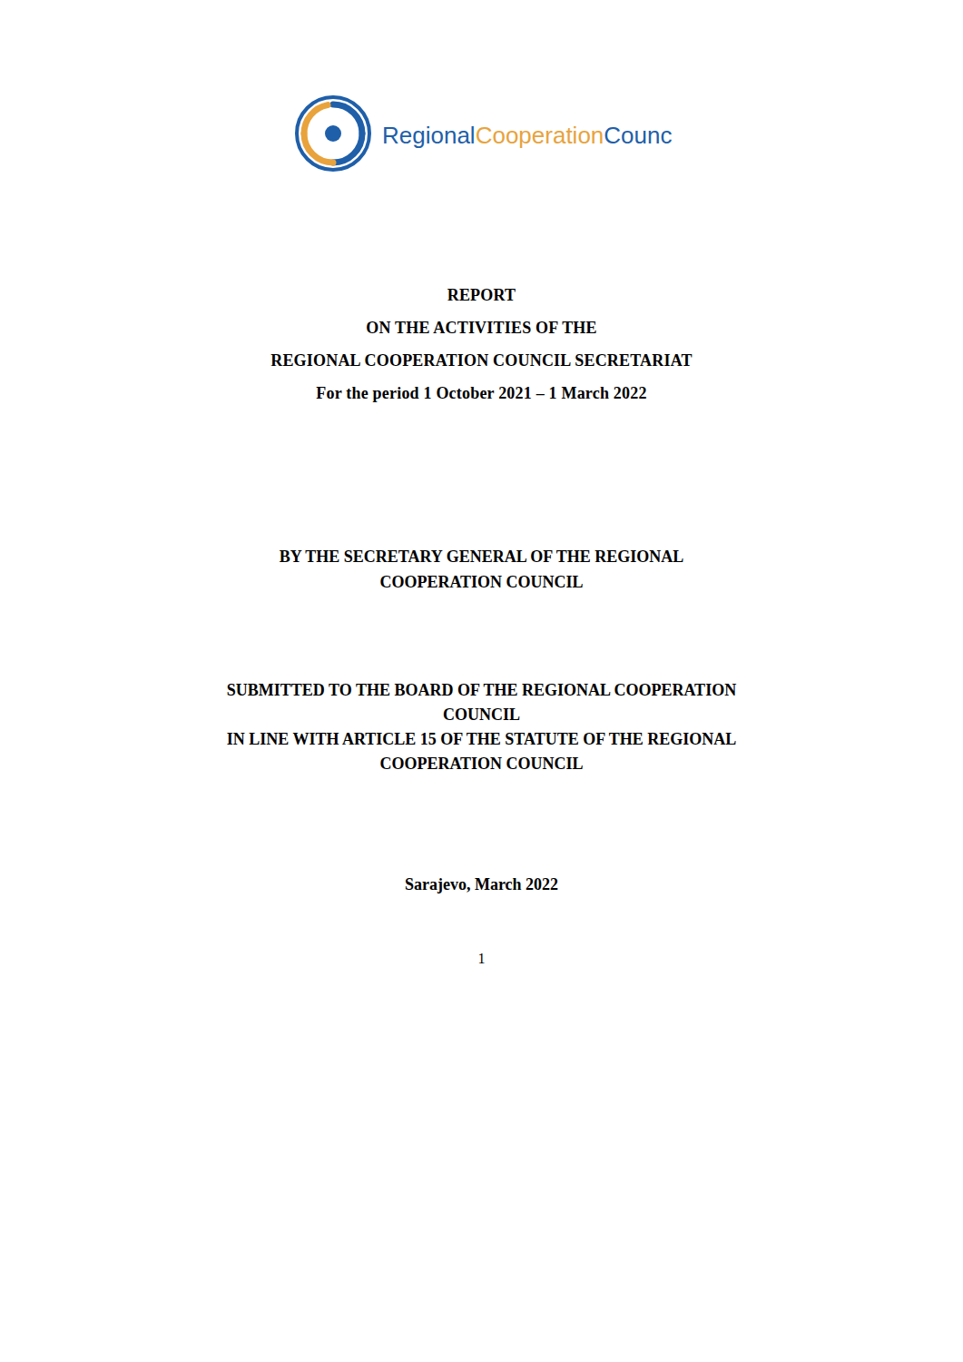RegionalCooperationCouncil RegionalCooperationCouncil
REPORT
ON THE ACTIVITIES OF THE
REGIONAL COOPERATION COUNCIL SECRETARIAT
For the period 1 October 2021 – 1 March 2022
BY THE SECRETARY GENERAL OF THE REGIONAL
COOPERATION COUNCIL
SUBMITTED TO THE BOARD OF THE REGIONAL COOPERATION COUNCIL
IN LINE WITH ARTICLE 15 OF THE STATUTE OF THE REGIONAL
COOPERATION COUNCIL
Sarajevo, March 2022
1